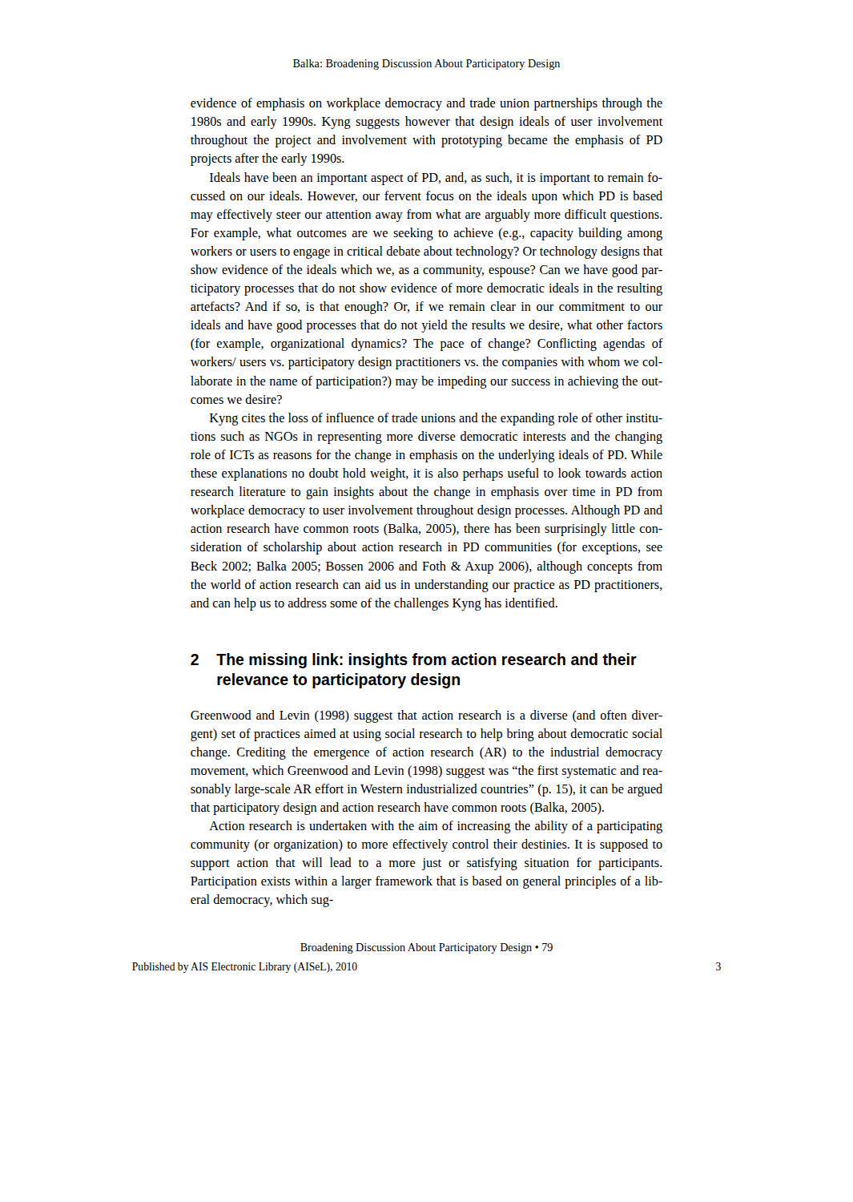Balka: Broadening Discussion About Participatory Design
evidence of emphasis on workplace democracy and trade union partnerships through the 1980s and early 1990s. Kyng suggests however that design ideals of user involvement throughout the project and involvement with prototyping became the emphasis of PD projects after the early 1990s.
Ideals have been an important aspect of PD, and, as such, it is important to remain focussed on our ideals. However, our fervent focus on the ideals upon which PD is based may effectively steer our attention away from what are arguably more difficult questions. For example, what outcomes are we seeking to achieve (e.g., capacity building among workers or users to engage in critical debate about technology? Or technology designs that show evidence of the ideals which we, as a community, espouse? Can we have good participatory processes that do not show evidence of more democratic ideals in the resulting artefacts? And if so, is that enough? Or, if we remain clear in our commitment to our ideals and have good processes that do not yield the results we desire, what other factors (for example, organizational dynamics? The pace of change? Conflicting agendas of workers/ users vs. participatory design practitioners vs. the companies with whom we collaborate in the name of participation?) may be impeding our success in achieving the outcomes we desire?
Kyng cites the loss of influence of trade unions and the expanding role of other institutions such as NGOs in representing more diverse democratic interests and the changing role of ICTs as reasons for the change in emphasis on the underlying ideals of PD. While these explanations no doubt hold weight, it is also perhaps useful to look towards action research literature to gain insights about the change in emphasis over time in PD from workplace democracy to user involvement throughout design processes. Although PD and action research have common roots (Balka, 2005), there has been surprisingly little consideration of scholarship about action research in PD communities (for exceptions, see Beck 2002; Balka 2005; Bossen 2006 and Foth & Axup 2006), although concepts from the world of action research can aid us in understanding our practice as PD practitioners, and can help us to address some of the challenges Kyng has identified.
2 The missing link: insights from action research and their relevance to participatory design
Greenwood and Levin (1998) suggest that action research is a diverse (and often divergent) set of practices aimed at using social research to help bring about democratic social change. Crediting the emergence of action research (AR) to the industrial democracy movement, which Greenwood and Levin (1998) suggest was “the first systematic and reasonably large-scale AR effort in Western industrialized countries” (p. 15), it can be argued that participatory design and action research have common roots (Balka, 2005).
Action research is undertaken with the aim of increasing the ability of a participating community (or organization) to more effectively control their destinies. It is supposed to support action that will lead to a more just or satisfying situation for participants. Participation exists within a larger framework that is based on general principles of a liberal democracy, which sug-
Broadening Discussion About Participatory Design • 79
Published by AIS Electronic Library (AISeL), 2010
3